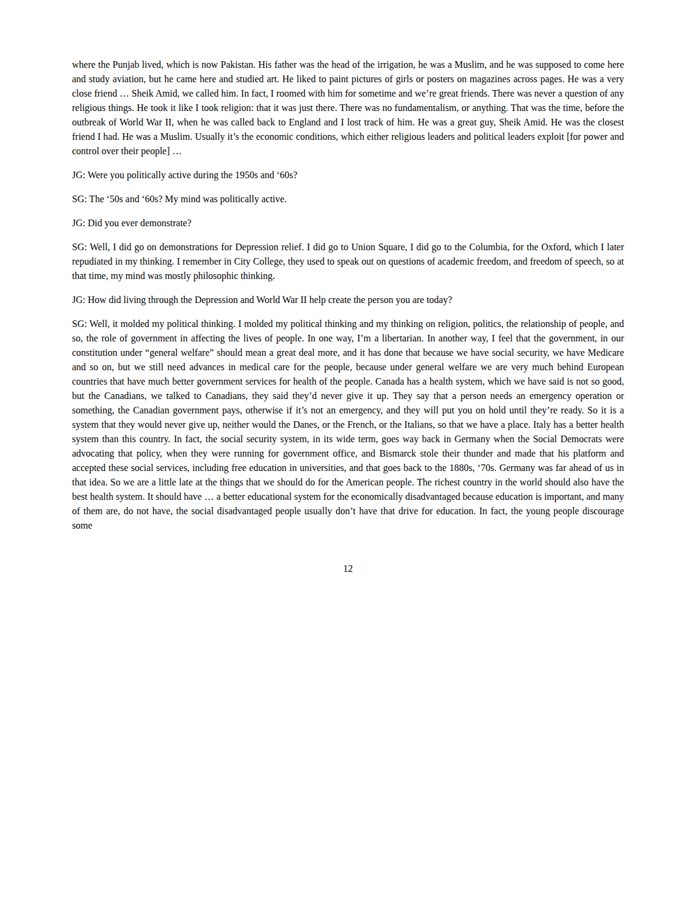where the Punjab lived, which is now Pakistan. His father was the head of the irrigation, he was a Muslim, and he was supposed to come here and study aviation, but he came here and studied art. He liked to paint pictures of girls or posters on magazines across pages. He was a very close friend … Sheik Amid, we called him. In fact, I roomed with him for sometime and we’re great friends. There was never a question of any religious things. He took it like I took religion: that it was just there. There was no fundamentalism, or anything. That was the time, before the outbreak of World War II, when he was called back to England and I lost track of him. He was a great guy, Sheik Amid. He was the closest friend I had. He was a Muslim. Usually it’s the economic conditions, which either religious leaders and political leaders exploit [for power and control over their people] …
JG: Were you politically active during the 1950s and ‘60s?
SG: The ‘50s and ‘60s? My mind was politically active.
JG: Did you ever demonstrate?
SG: Well, I did go on demonstrations for Depression relief. I did go to Union Square, I did go to the Columbia, for the Oxford, which I later repudiated in my thinking. I remember in City College, they used to speak out on questions of academic freedom, and freedom of speech, so at that time, my mind was mostly philosophic thinking.
JG: How did living through the Depression and World War II help create the person you are today?
SG: Well, it molded my political thinking. I molded my political thinking and my thinking on religion, politics, the relationship of people, and so, the role of government in affecting the lives of people. In one way, I’m a libertarian. In another way, I feel that the government, in our constitution under “general welfare” should mean a great deal more, and it has done that because we have social security, we have Medicare and so on, but we still need advances in medical care for the people, because under general welfare we are very much behind European countries that have much better government services for health of the people. Canada has a health system, which we have said is not so good, but the Canadians, we talked to Canadians, they said they’d never give it up. They say that a person needs an emergency operation or something, the Canadian government pays, otherwise if it’s not an emergency, and they will put you on hold until they’re ready. So it is a system that they would never give up, neither would the Danes, or the French, or the Italians, so that we have a place. Italy has a better health system than this country. In fact, the social security system, in its wide term, goes way back in Germany when the Social Democrats were advocating that policy, when they were running for government office, and Bismarck stole their thunder and made that his platform and accepted these social services, including free education in universities, and that goes back to the 1880s, ‘70s. Germany was far ahead of us in that idea. So we are a little late at the things that we should do for the American people. The richest country in the world should also have the best health system. It should have … a better educational system for the economically disadvantaged because education is important, and many of them are, do not have, the social disadvantaged people usually don’t have that drive for education. In fact, the young people discourage some
12